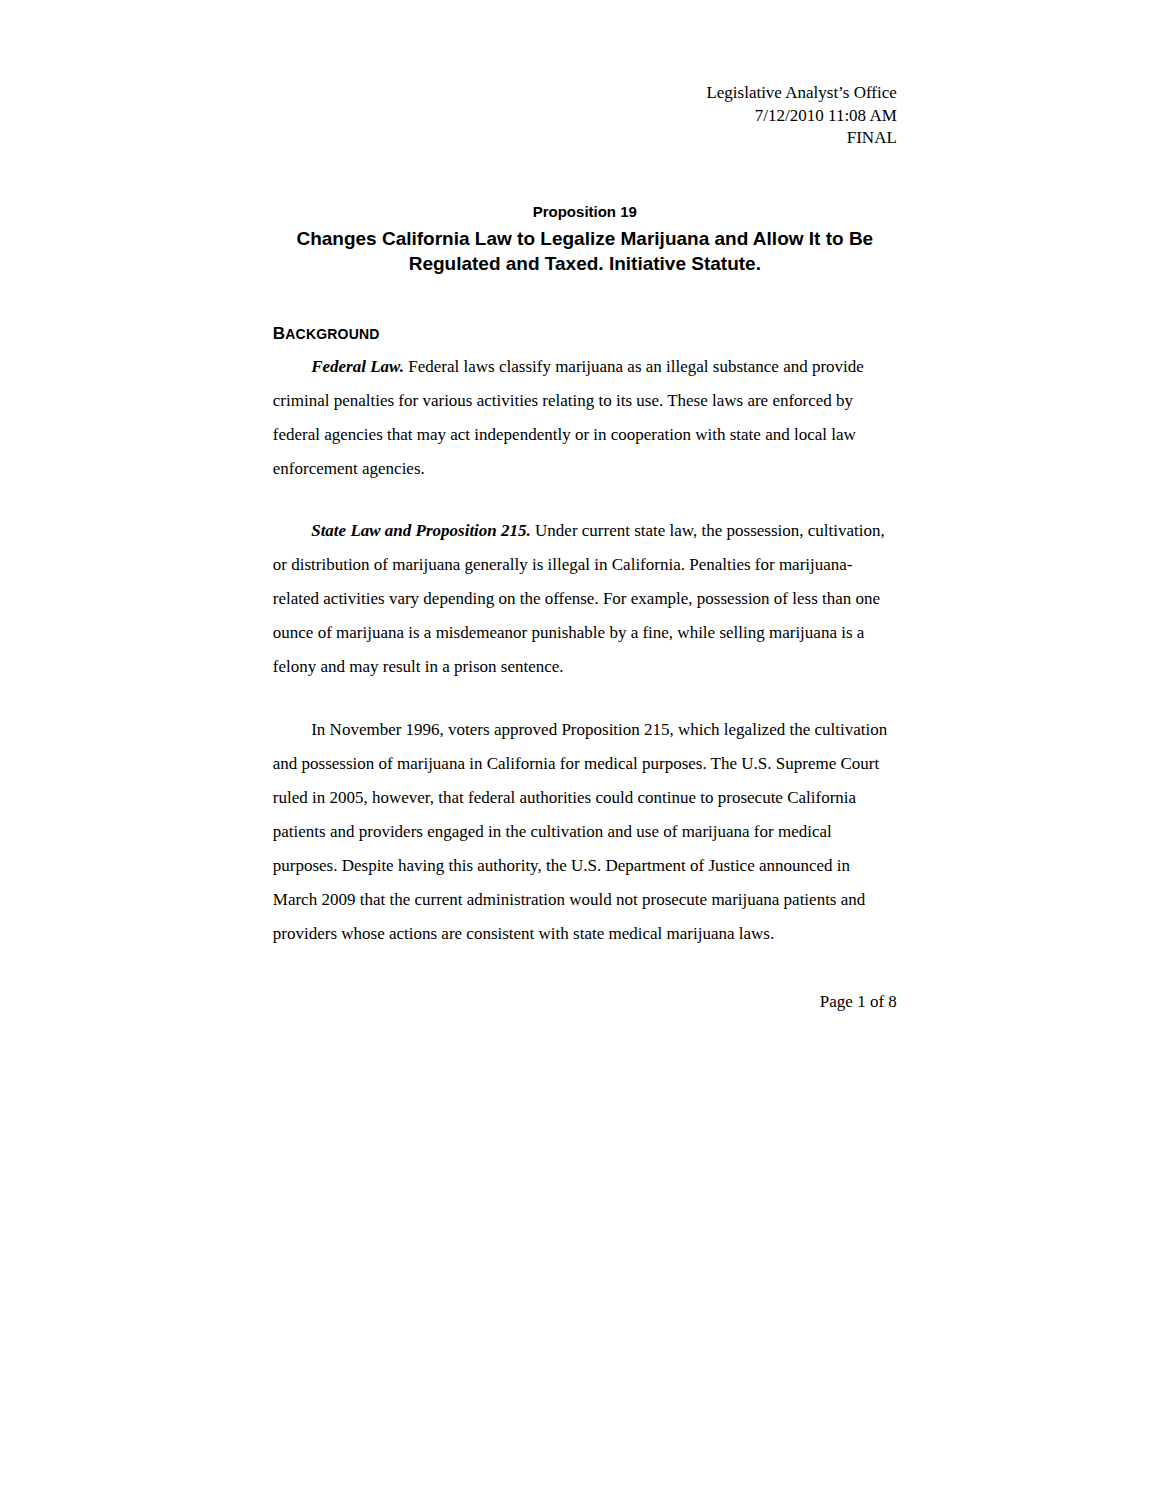Legislative Analyst’s Office
7/12/2010 11:08 AM
FINAL
Proposition 19
Changes California Law to Legalize Marijuana and Allow It to Be Regulated and Taxed. Initiative Statute.
BACKGROUND
Federal Law. Federal laws classify marijuana as an illegal substance and provide criminal penalties for various activities relating to its use. These laws are enforced by federal agencies that may act independently or in cooperation with state and local law enforcement agencies.
State Law and Proposition 215. Under current state law, the possession, cultivation, or distribution of marijuana generally is illegal in California. Penalties for marijuana-related activities vary depending on the offense. For example, possession of less than one ounce of marijuana is a misdemeanor punishable by a fine, while selling marijuana is a felony and may result in a prison sentence.
In November 1996, voters approved Proposition 215, which legalized the cultivation and possession of marijuana in California for medical purposes. The U.S. Supreme Court ruled in 2005, however, that federal authorities could continue to prosecute California patients and providers engaged in the cultivation and use of marijuana for medical purposes. Despite having this authority, the U.S. Department of Justice announced in March 2009 that the current administration would not prosecute marijuana patients and providers whose actions are consistent with state medical marijuana laws.
Page 1 of 8